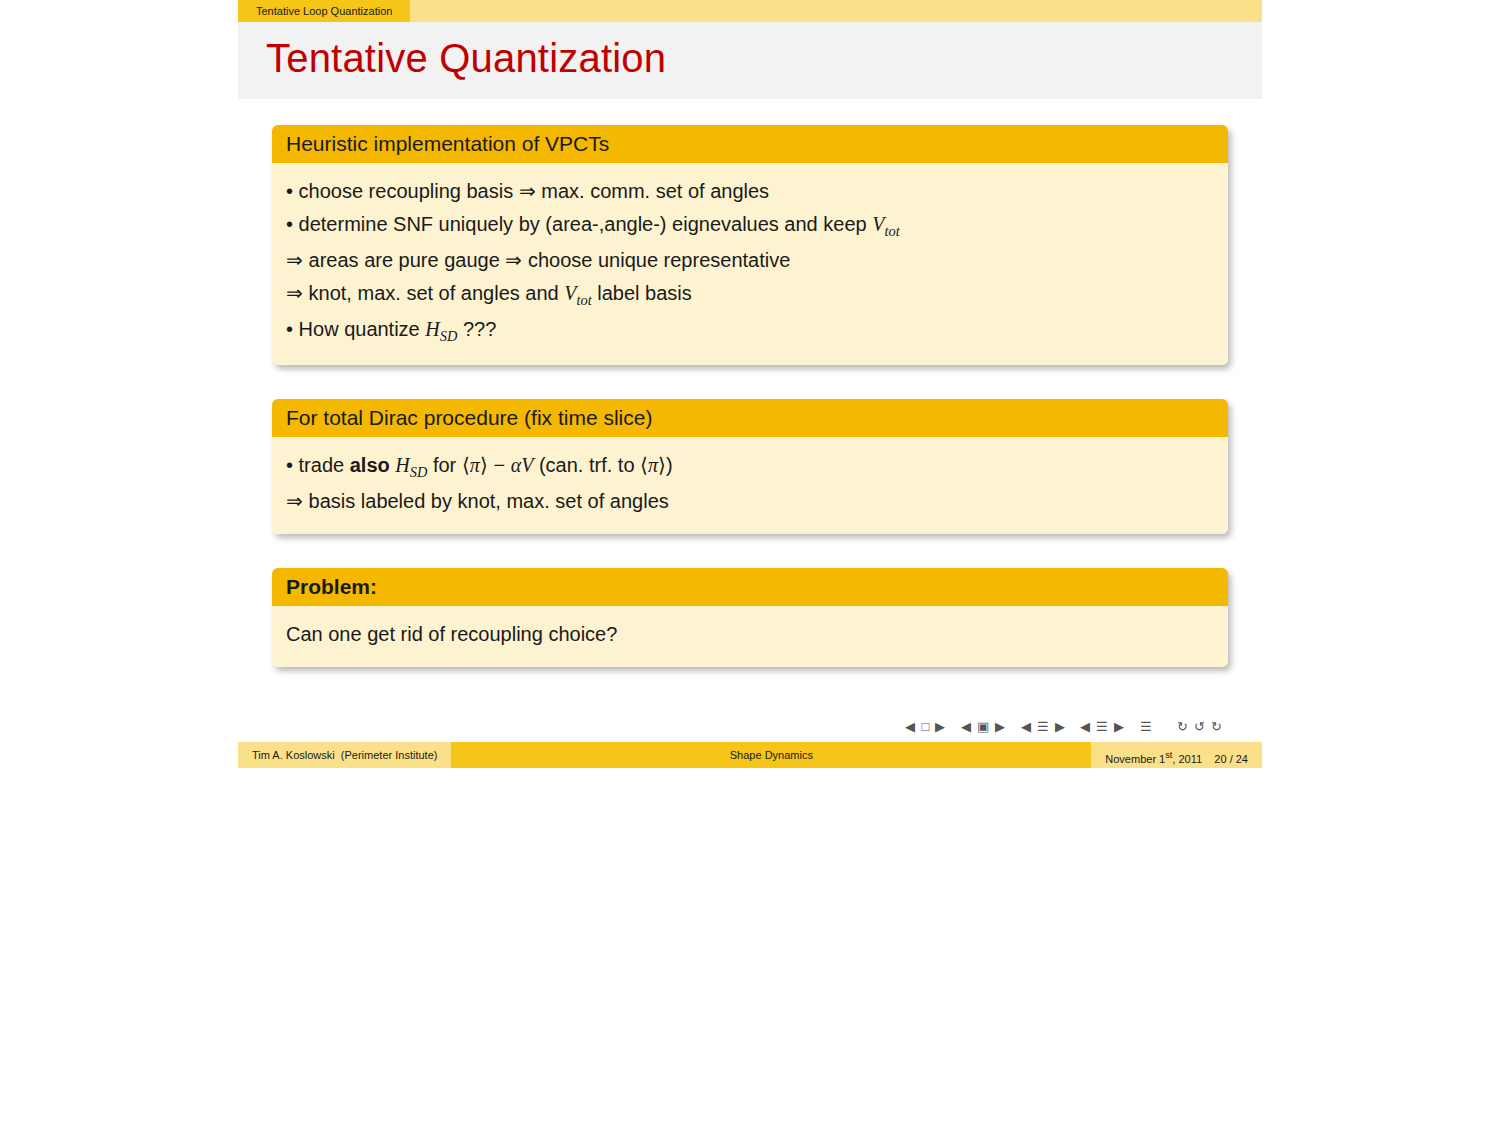Tentative Loop Quantization
Tentative Quantization
Heuristic implementation of VPCTs
choose recoupling basis ⇒ max. comm. set of angles
determine SNF uniquely by (area-,angle-) eignevalues and keep Vtot
areas are pure gauge ⇒ choose unique representative
knot, max. set of angles and Vtot label basis
How quantize HSD ???
For total Dirac procedure (fix time slice)
trade also HSD for ⟨π⟩ − αV (can. trf. to ⟨π⟩)
basis labeled by knot, max. set of angles
Problem:
Can one get rid of recoupling choice?
◀□▶ ◀▣▶ ◀☰▶ ◀☰▶ ☰ ↻↺↻
Tim A. Koslowski (Perimeter Institute)
Shape Dynamics
November 1st, 2011 20 / 24